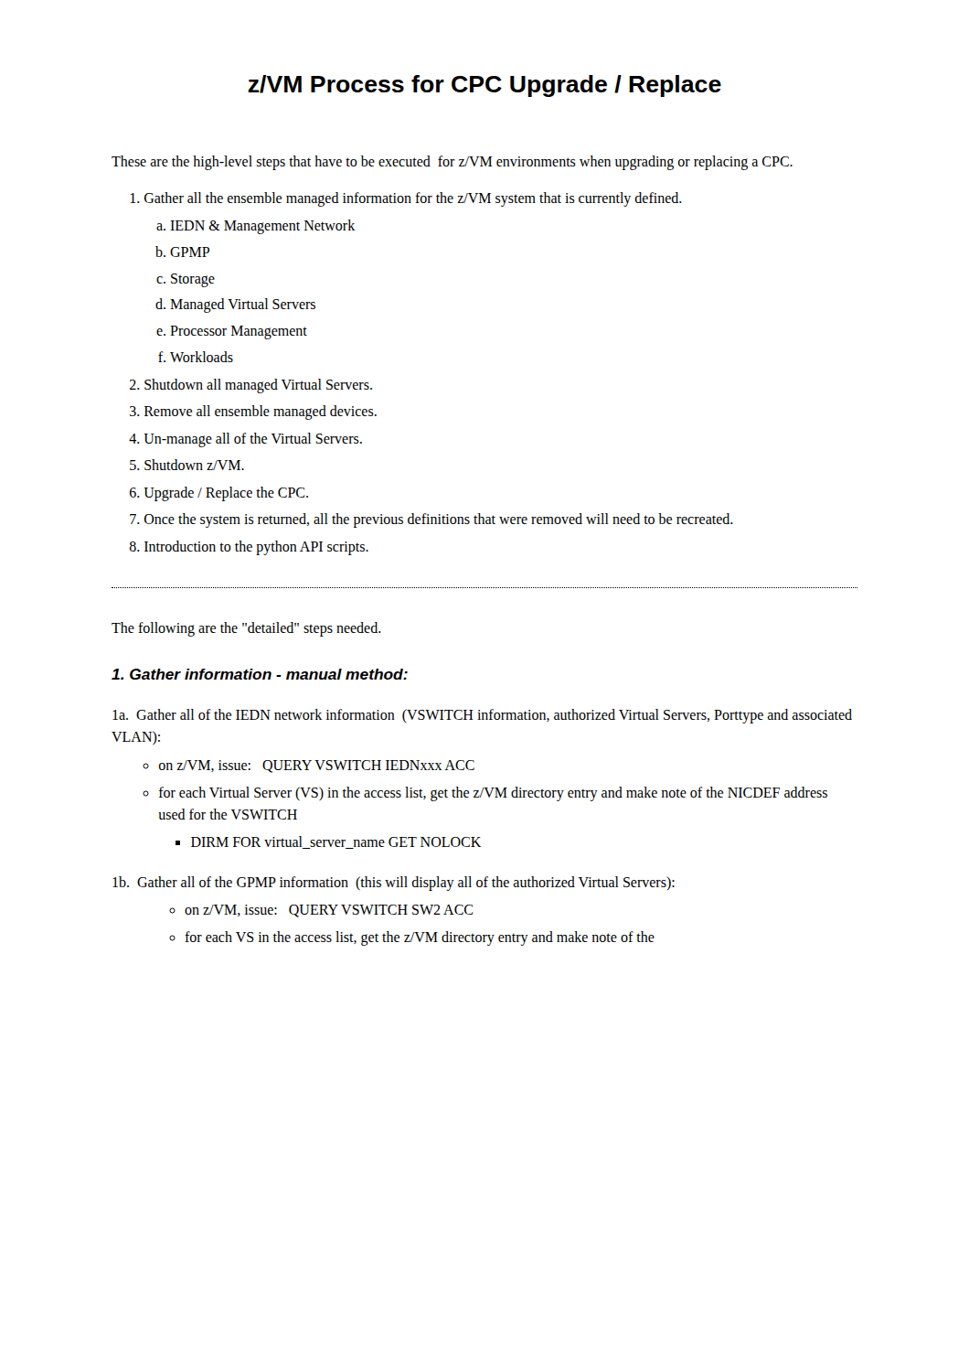z/VM Process for CPC Upgrade / Replace
These are the high-level steps that have to be executed for z/VM environments when upgrading or replacing a CPC.
Gather all the ensemble managed information for the z/VM system that is currently defined.
IEDN & Management Network
GPMP
Storage
Managed Virtual Servers
Processor Management
Workloads
Shutdown all managed Virtual Servers.
Remove all ensemble managed devices.
Un-manage all of the Virtual Servers.
Shutdown z/VM.
Upgrade / Replace the CPC.
Once the system is returned, all the previous definitions that were removed will need to be recreated.
Introduction to the python API scripts.
The following are the "detailed" steps needed.
1. Gather information - manual method:
1a. Gather all of the IEDN network information (VSWITCH information, authorized Virtual Servers, Porttype and associated VLAN):
on z/VM, issue: QUERY VSWITCH IEDNxxx ACC
for each Virtual Server (VS) in the access list, get the z/VM directory entry and make note of the NICDEF address used for the VSWITCH
DIRM FOR virtual_server_name GET NOLOCK
1b. Gather all of the GPMP information (this will display all of the authorized Virtual Servers):
on z/VM, issue: QUERY VSWITCH SW2 ACC
for each VS in the access list, get the z/VM directory entry and make note of the